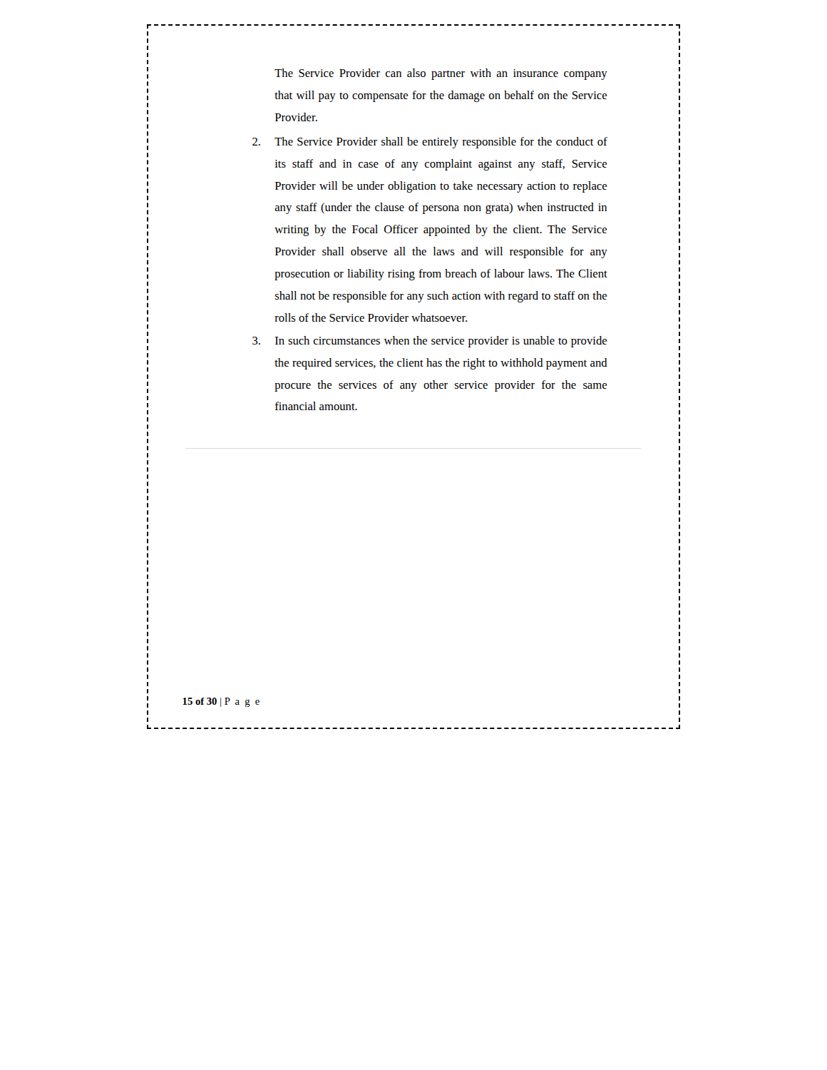The Service Provider can also partner with an insurance company that will pay to compensate for the damage on behalf on the Service Provider.
2. The Service Provider shall be entirely responsible for the conduct of its staff and in case of any complaint against any staff, Service Provider will be under obligation to take necessary action to replace any staff (under the clause of persona non grata) when instructed in writing by the Focal Officer appointed by the client. The Service Provider shall observe all the laws and will responsible for any prosecution or liability rising from breach of labour laws. The Client shall not be responsible for any such action with regard to staff on the rolls of the Service Provider whatsoever.
3. In such circumstances when the service provider is unable to provide the required services, the client has the right to withhold payment and procure the services of any other service provider for the same financial amount.
15 of 30 | P a g e